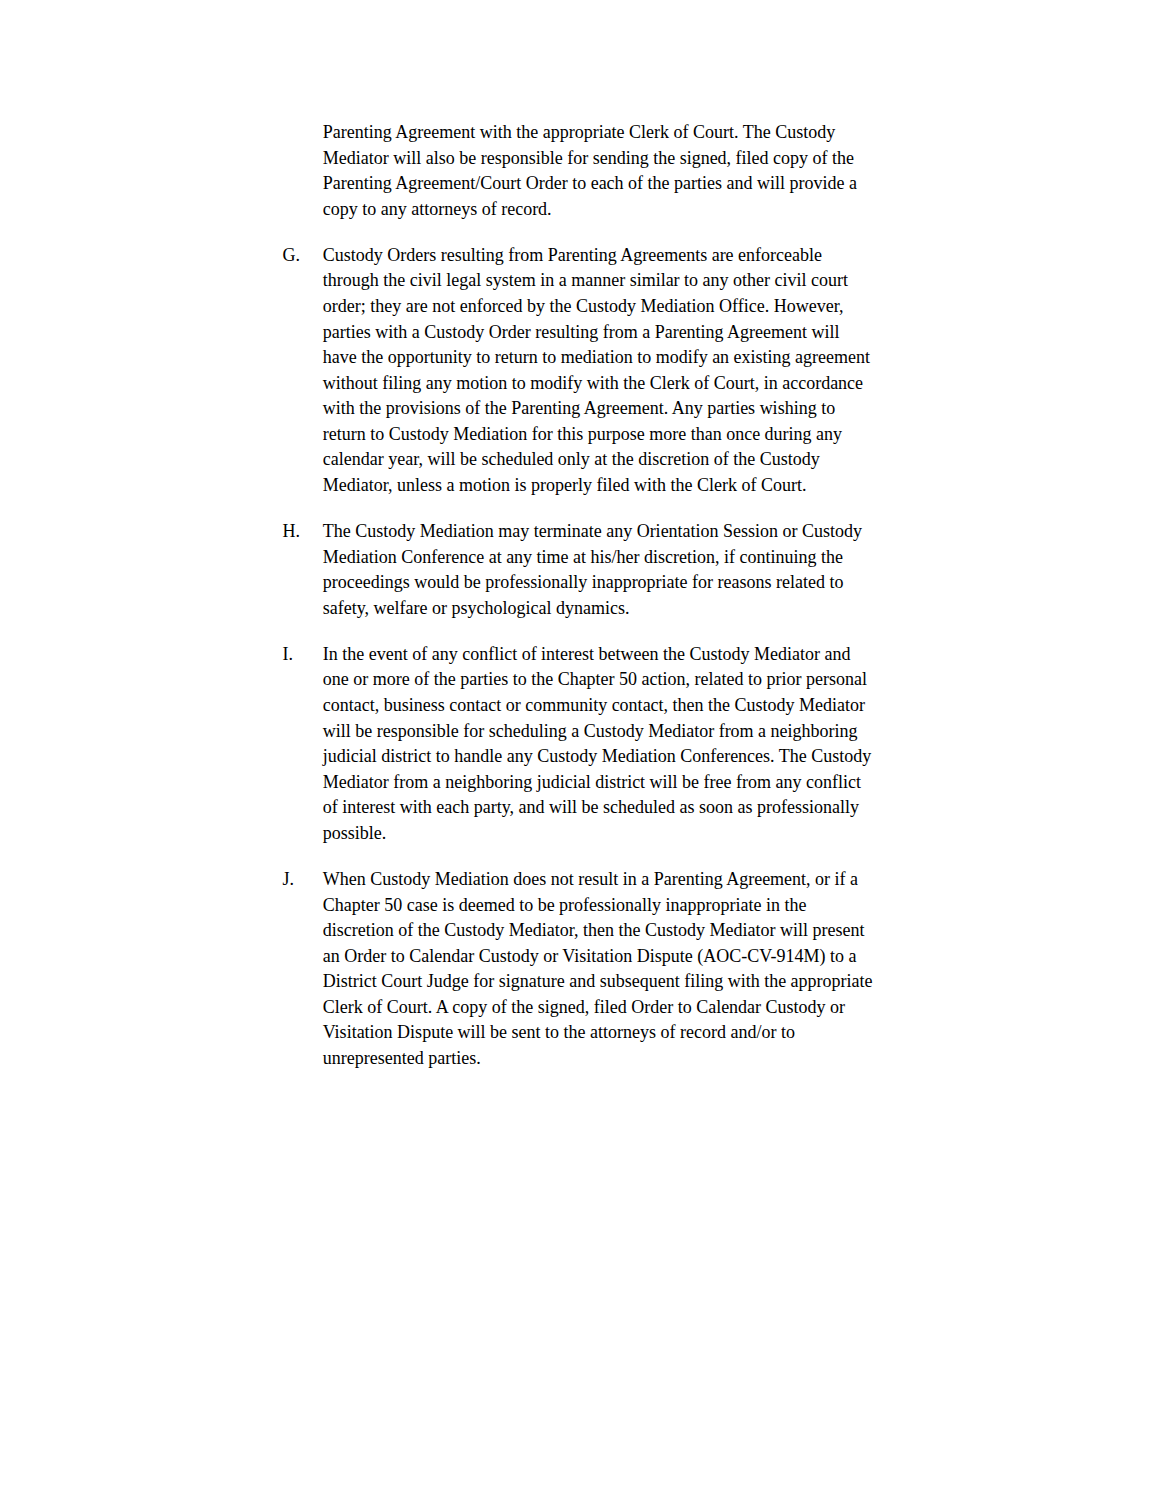Parenting Agreement with the appropriate Clerk of Court. The Custody Mediator will also be responsible for sending the signed, filed copy of the Parenting Agreement/Court Order to each of the parties and will provide a copy to any attorneys of record.
G. Custody Orders resulting from Parenting Agreements are enforceable through the civil legal system in a manner similar to any other civil court order; they are not enforced by the Custody Mediation Office. However, parties with a Custody Order resulting from a Parenting Agreement will have the opportunity to return to mediation to modify an existing agreement without filing any motion to modify with the Clerk of Court, in accordance with the provisions of the Parenting Agreement. Any parties wishing to return to Custody Mediation for this purpose more than once during any calendar year, will be scheduled only at the discretion of the Custody Mediator, unless a motion is properly filed with the Clerk of Court.
H. The Custody Mediation may terminate any Orientation Session or Custody Mediation Conference at any time at his/her discretion, if continuing the proceedings would be professionally inappropriate for reasons related to safety, welfare or psychological dynamics.
I. In the event of any conflict of interest between the Custody Mediator and one or more of the parties to the Chapter 50 action, related to prior personal contact, business contact or community contact, then the Custody Mediator will be responsible for scheduling a Custody Mediator from a neighboring judicial district to handle any Custody Mediation Conferences. The Custody Mediator from a neighboring judicial district will be free from any conflict of interest with each party, and will be scheduled as soon as professionally possible.
J. When Custody Mediation does not result in a Parenting Agreement, or if a Chapter 50 case is deemed to be professionally inappropriate in the discretion of the Custody Mediator, then the Custody Mediator will present an Order to Calendar Custody or Visitation Dispute (AOC-CV-914M) to a District Court Judge for signature and subsequent filing with the appropriate Clerk of Court. A copy of the signed, filed Order to Calendar Custody or Visitation Dispute will be sent to the attorneys of record and/or to unrepresented parties.